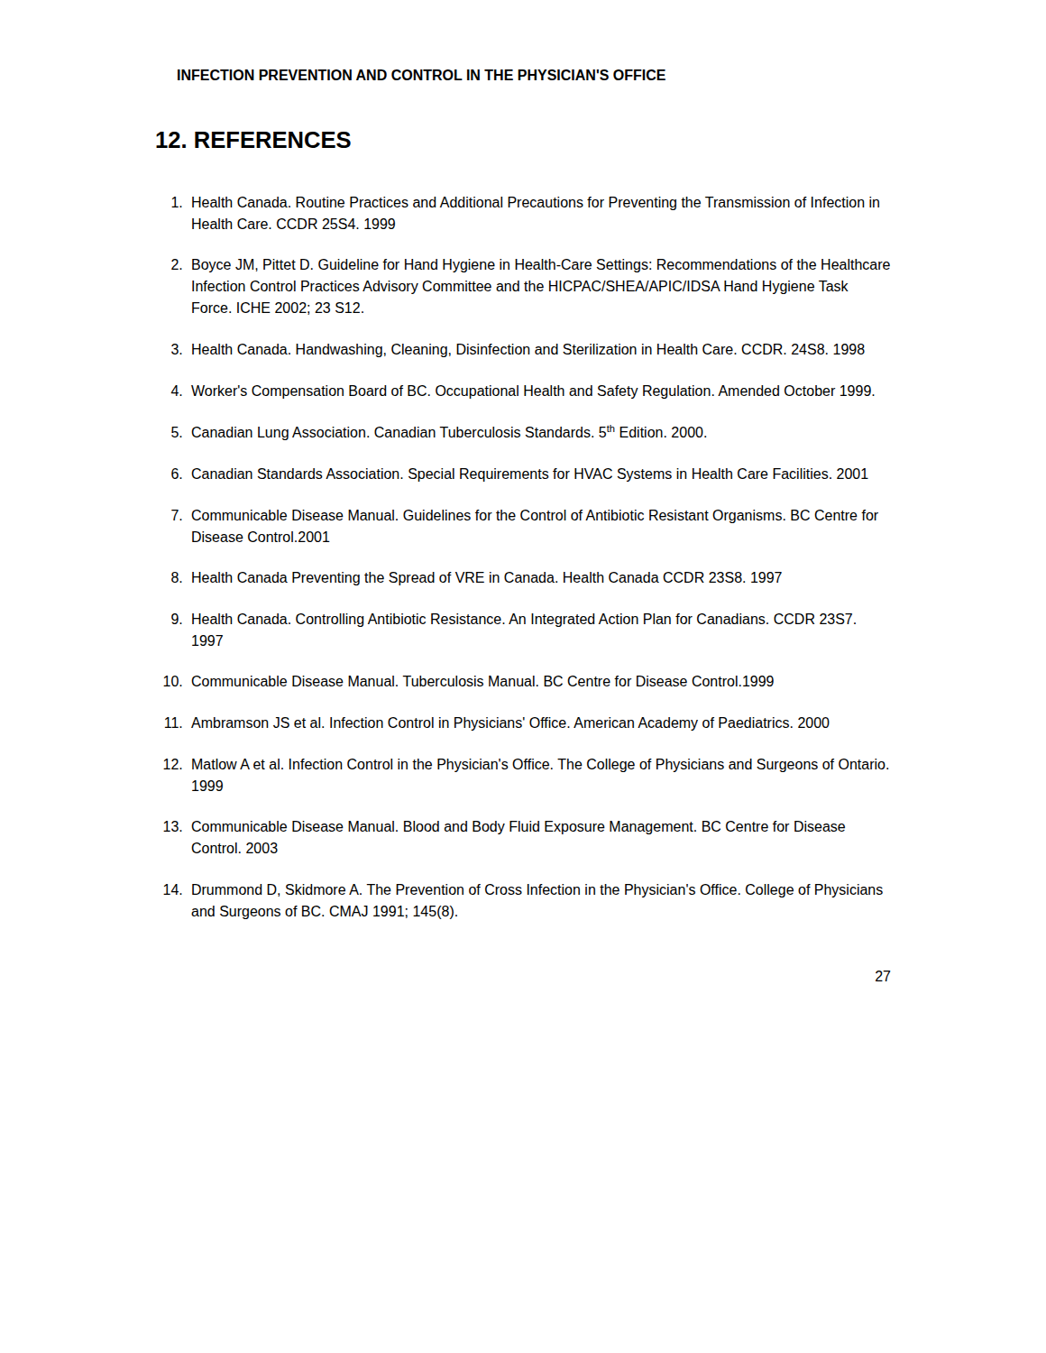INFECTION PREVENTION AND CONTROL IN THE PHYSICIAN'S OFFICE
12. REFERENCES
Health Canada. Routine Practices and Additional Precautions for Preventing the Transmission of Infection in Health Care. CCDR 25S4. 1999
Boyce JM, Pittet D. Guideline for Hand Hygiene in Health-Care Settings: Recommendations of the Healthcare Infection Control Practices Advisory Committee and the HICPAC/SHEA/APIC/IDSA Hand Hygiene Task Force. ICHE 2002; 23 S12.
Health Canada. Handwashing, Cleaning, Disinfection and Sterilization in Health Care. CCDR. 24S8. 1998
Worker's Compensation Board of BC. Occupational Health and Safety Regulation. Amended October 1999.
Canadian Lung Association. Canadian Tuberculosis Standards. 5th Edition. 2000.
Canadian Standards Association. Special Requirements for HVAC Systems in Health Care Facilities. 2001
Communicable Disease Manual. Guidelines for the Control of Antibiotic Resistant Organisms. BC Centre for Disease Control.2001
Health Canada Preventing the Spread of VRE in Canada. Health Canada CCDR 23S8. 1997
Health Canada. Controlling Antibiotic Resistance. An Integrated Action Plan for Canadians. CCDR 23S7. 1997
Communicable Disease Manual. Tuberculosis Manual. BC Centre for Disease Control.1999
Ambramson JS et al. Infection Control in Physicians' Office. American Academy of Paediatrics. 2000
Matlow A et al. Infection Control in the Physician's Office. The College of Physicians and Surgeons of Ontario. 1999
Communicable Disease Manual. Blood and Body Fluid Exposure Management. BC Centre for Disease Control. 2003
Drummond D, Skidmore A. The Prevention of Cross Infection in the Physician's Office. College of Physicians and Surgeons of BC. CMAJ 1991; 145(8).
27